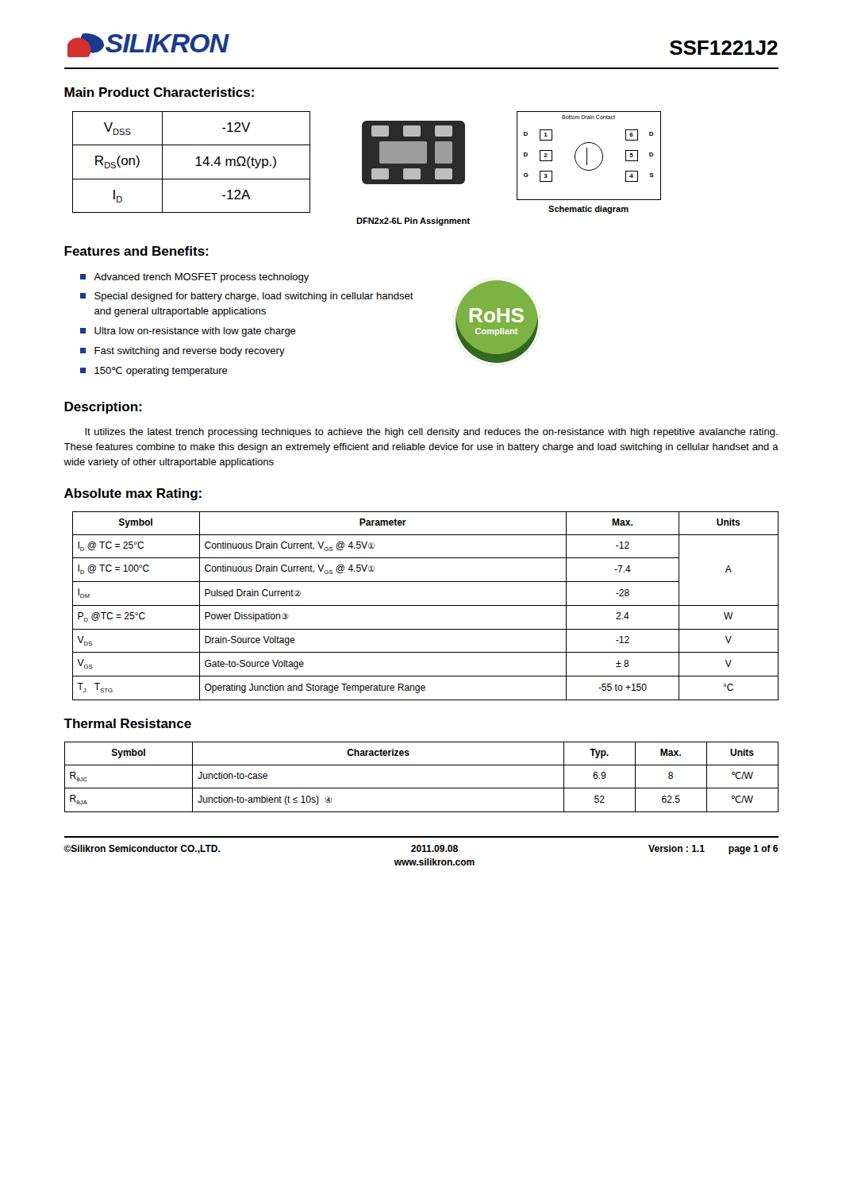SILIKRON
SSF1221J2
Main Product Characteristics:
| V DSS | -12V |
| R DS (on) | 14.4 mΩ(typ.) |
| I D | -12A |
DFN2x2-6L Pin Assignment
Bottom Drain Contact
D
D
G
1
2
3
6
5
4
D
D
S
Schematic diagram
Features and Benefits:
Advanced trench MOSFET process technology
Special designed for battery charge, load switching in cellular handset and general ultraportable applications
Ultra low on-resistance with low gate charge
Fast switching and reverse body recovery
150℃ operating temperature
Ro HS
Compliant
Description:
It utilizes the latest trench processing techniques to achieve the high cell density and reduces the on-resistance with high repetitive avalanche rating. These features combine to make this design an extremely efficient and reliable device for use in battery charge and load switching in cellular handset and a wide variety of other ultraportable applications
Absolute max Rating:
| Symbol | Parameter | Max. | Units |
| --- | --- | --- | --- |
| I D @ TC = 25°C | Continuous Drain Current, V GS @ 4.5V ① | -12 | A |
| I D @ TC = 100°C | Continuous Drain Current, V GS @ 4.5V ① | -7.4 |
| I DM | Pulsed Drain Current ② | -28 |
| P D @TC = 25°C | Power Dissipation ③ | 2.4 | W |
| V DS | Drain-Source Voltage | -12 | V |
| V GS | Gate-to-Source Voltage | ± 8 | V |
| T J T STG | Operating Junction and Storage Temperature Range | -55 to +150 | °C |
Thermal Resistance
| Symbol | Characterizes | Typ. | Max. | Units |
| --- | --- | --- | --- | --- |
| R θJC | Junction-to-case | 6.9 | 8 | ℃/W |
| R θJA | Junction-to-ambient (t ≤ 10s) ④ | 52 | 62.5 | ℃/W |
©Silikron Semiconductor CO.,LTD.
2011.09.08
www.silikron.com
Version : 1.1
page 1 of 6